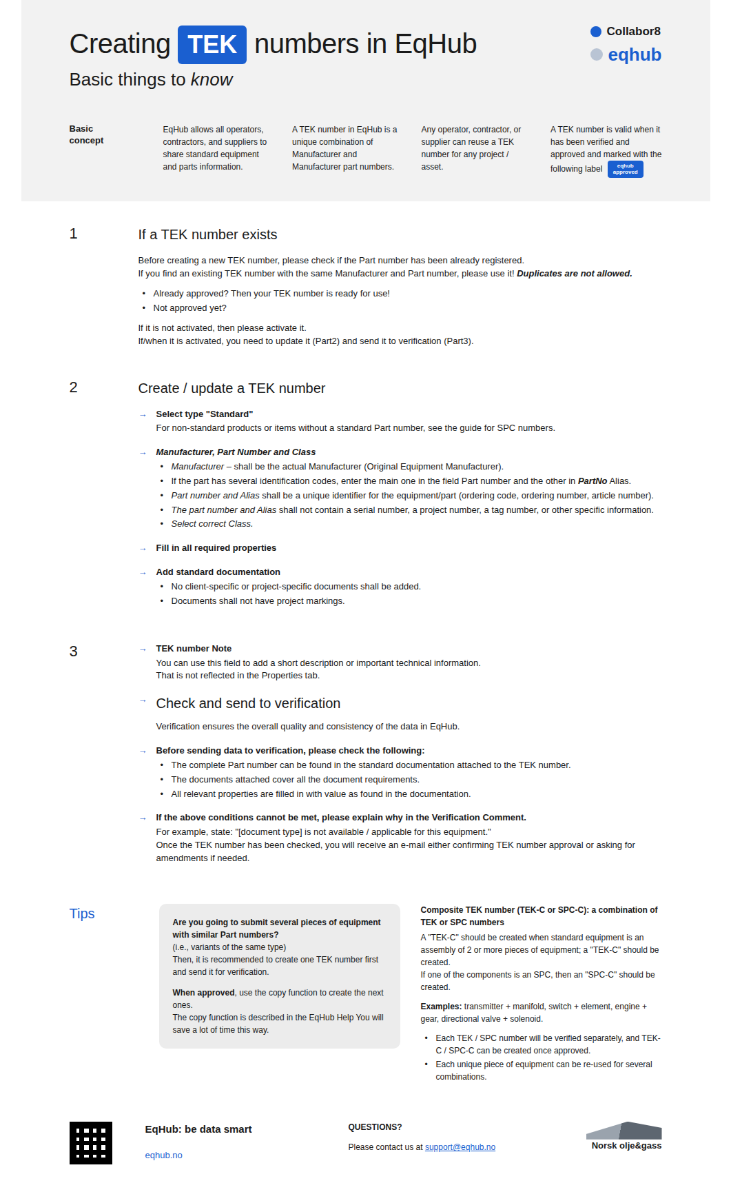Creating TEK numbers in EqHub
Basic things to know
Collabor8
eqhub
Basic
concept
EqHub allows all operators, contractors, and suppliers to share standard equipment and parts information.
A TEK number in EqHub is a unique combination of Manufacturer and Manufacturer part numbers.
Any operator, contractor, or supplier can reuse a TEK number for any project / asset.
A TEK number is valid when it has been verified and approved and marked with the following label eqhub approved
1
If a TEK number exists
Before creating a new TEK number, please check if the Part number has been already registered.
If you find an existing TEK number with the same Manufacturer and Part number, please use it! Duplicates are not allowed.
Already approved? Then your TEK number is ready for use!
Not approved yet?
If it is not activated, then please activate it.
If/when it is activated, you need to update it (Part2) and send it to verification (Part3).
2
Create / update a TEK number
Select type "Standard"
For non-standard products or items without a standard Part number, see the guide for SPC numbers.
Manufacturer, Part Number and Class
Manufacturer – shall be the actual Manufacturer (Original Equipment Manufacturer).
If the part has several identification codes, enter the main one in the field Part number and the other in PartNo Alias.
Part number and Alias shall be a unique identifier for the equipment/part (ordering code, ordering number, article number).
The part number and Alias shall not contain a serial number, a project number, a tag number, or other specific information.
Select correct Class.
Fill in all required properties
Add standard documentation
No client-specific or project-specific documents shall be added.
Documents shall not have project markings.
3
TEK number Note
You can use this field to add a short description or important technical information.
That is not reflected in the Properties tab.
Check and send to verification
Verification ensures the overall quality and consistency of the data in EqHub.
Before sending data to verification, please check the following:
The complete Part number can be found in the standard documentation attached to the TEK number.
The documents attached cover all the document requirements.
All relevant properties are filled in with value as found in the documentation.
If the above conditions cannot be met, please explain why in the Verification Comment.
For example, state: "[document type] is not available / applicable for this equipment."
Once the TEK number has been checked, you will receive an e-mail either confirming TEK number approval or asking for amendments if needed.
Tips
Are you going to submit several pieces of equipment with similar Part numbers?
(i.e., variants of the same type)
Then, it is recommended to create one TEK number first and send it for verification.
When approved, use the copy function to create the next ones.
The copy function is described in the EqHub Help You will save a lot of time this way.
Composite TEK number (TEK-C or SPC-C): a combination of TEK or SPC numbers
A "TEK-C" should be created when standard equipment is an assembly of 2 or more pieces of equipment; a "TEK-C" should be created.
If one of the components is an SPC, then an "SPC-C" should be created.
Examples: transmitter + manifold, switch + element, engine + gear, directional valve + solenoid.
Each TEK / SPC number will be verified separately, and TEK-C / SPC-C can be created once approved.
Each unique piece of equipment can be re-used for several combinations.
EqHub: be data smart
eqhub.no
QUESTIONS?
Please contact us at support@eqhub.no
Norsk olje&gass